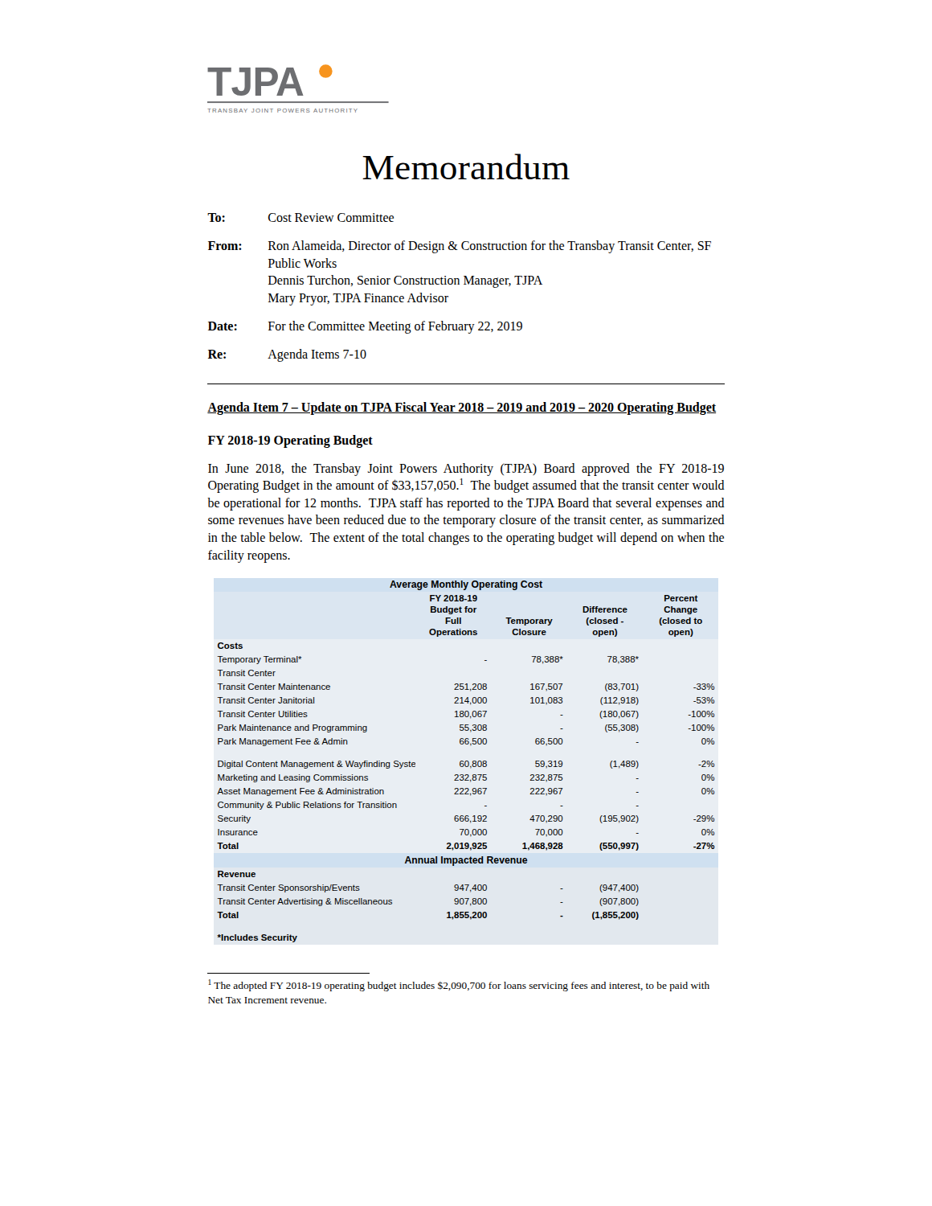TJPA TRANSBAY JOINT POWERS AUTHORITY
Memorandum
| To: | Cost Review Committee |
| From: | Ron Alameida, Director of Design & Construction for the Transbay Transit Center, SF Public Works Dennis Turchon, Senior Construction Manager, TJPA Mary Pryor, TJPA Finance Advisor |
| Date: | For the Committee Meeting of February 22, 2019 |
| Re: | Agenda Items 7-10 |
Agenda Item 7 – Update on TJPA Fiscal Year 2018 – 2019 and 2019 – 2020 Operating Budget
FY 2018-19 Operating Budget
In June 2018, the Transbay Joint Powers Authority (TJPA) Board approved the FY 2018-19 Operating Budget in the amount of $33,157,050.1 The budget assumed that the transit center would be operational for 12 months. TJPA staff has reported to the TJPA Board that several expenses and some revenues have been reduced due to the temporary closure of the transit center, as summarized in the table below. The extent of the total changes to the operating budget will depend on when the facility reopens.
| Average Monthly Operating Cost |
| | FY 2018-19 Budget for Full Operations | Temporary Closure | Difference (closed - open) | Percent Change (closed to open) |
| Costs | | | | |
| Temporary Terminal* | - | 78,388* | 78,388* | |
| Transit Center | | | | |
| Transit Center Maintenance | 251,208 | 167,507 | (83,701) | -33% |
| Transit Center Janitorial | 214,000 | 101,083 | (112,918) | -53% |
| Transit Center Utilities | 180,067 | - | (180,067) | -100% |
| Park Maintenance and Programming | 55,308 | - | (55,308) | -100% |
| Park Management Fee & Admin | 66,500 | 66,500 | - | 0% |
| Digital Content Management & Wayfinding Systems | 60,808 | 59,319 | (1,489) | -2% |
| Marketing and Leasing Commissions | 232,875 | 232,875 | - | 0% |
| Asset Management Fee & Administration | 222,967 | 222,967 | - | 0% |
| Community & Public Relations for Transition | - | - | - | |
| Security | 666,192 | 470,290 | (195,902) | -29% |
| Insurance | 70,000 | 70,000 | - | 0% |
| Total | 2,019,925 | 1,468,928 | (550,997) | -27% |
| Annual Impacted Revenue |
| Revenue | | | | |
| Transit Center Sponsorship/Events | 947,400 | - | (947,400) | |
| Transit Center Advertising & Miscellaneous | 907,800 | - | (907,800) | |
| Total | 1,855,200 | - | (1,855,200) | |
| *Includes Security | | | | |
1 The adopted FY 2018-19 operating budget includes $2,090,700 for loans servicing fees and interest, to be paid with Net Tax Increment revenue.